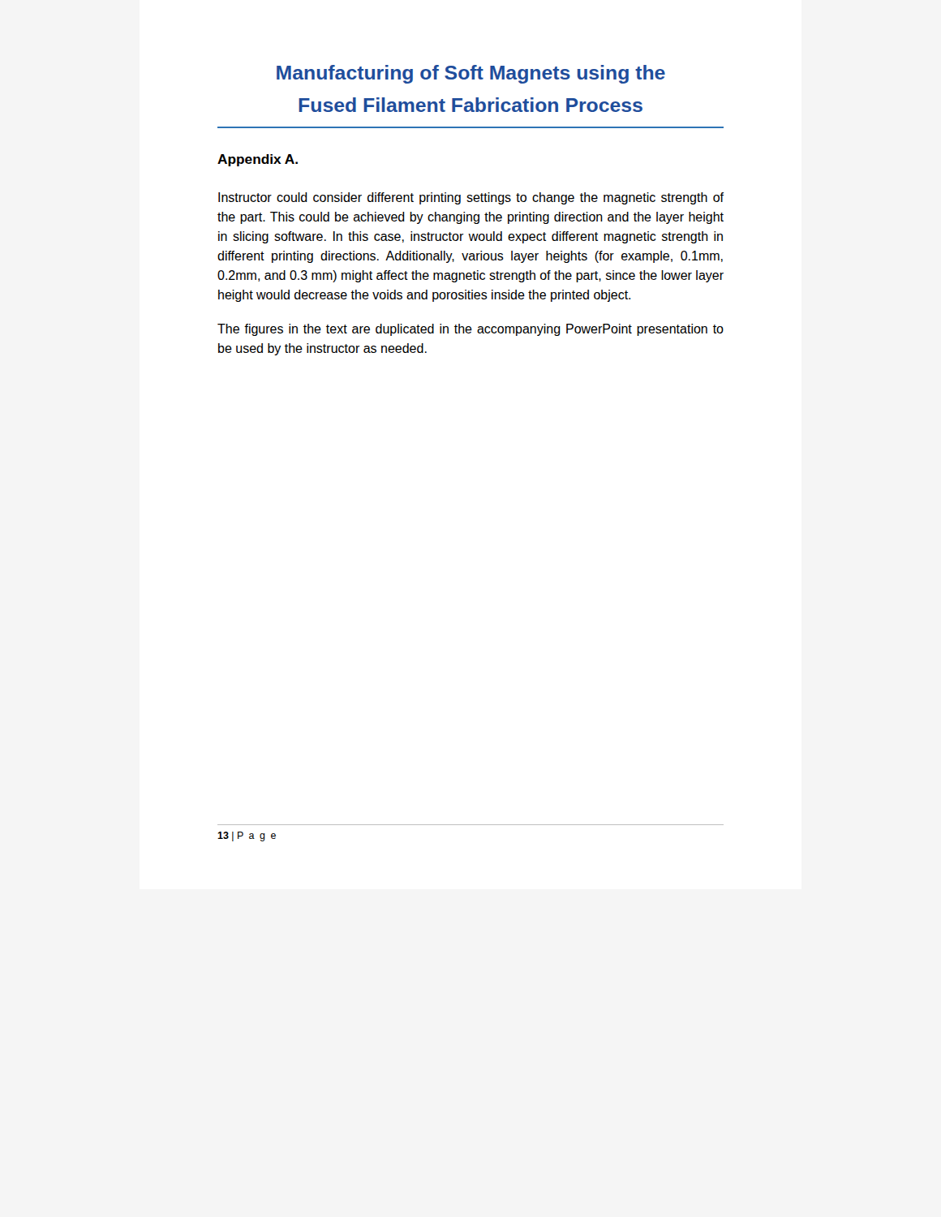Manufacturing of Soft Magnets using the
Fused Filament Fabrication Process
Appendix A.
Instructor could consider different printing settings to change the magnetic strength of the part. This could be achieved by changing the printing direction and the layer height in slicing software. In this case, instructor would expect different magnetic strength in different printing directions. Additionally, various layer heights (for example, 0.1mm, 0.2mm, and 0.3 mm) might affect the magnetic strength of the part, since the lower layer height would decrease the voids and porosities inside the printed object.
The figures in the text are duplicated in the accompanying PowerPoint presentation to be used by the instructor as needed.
13 | P a g e